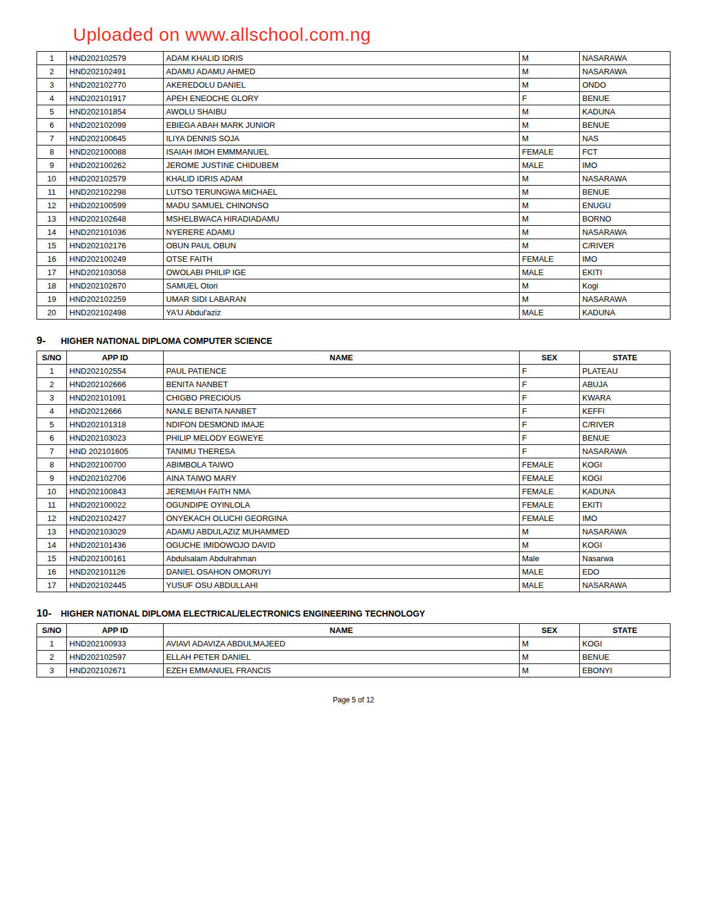Uploaded on www.allschool.com.ng
| 1 | HND202102579 | ADAM KHALID IDRIS | M | NASARAWA |
| 2 | HND202102491 | ADAMU ADAMU AHMED | M | NASARAWA |
| 3 | HND202102770 | AKEREDOLU DANIEL | M | ONDO |
| 4 | HND202101917 | APEH ENEOCHE GLORY | F | BENUE |
| 5 | HND202101854 | AWOLU SHAIBU | M | KADUNA |
| 6 | HND202102099 | EBIEGA ABAH MARK JUNIOR | M | BENUE |
| 7 | HND202100645 | ILIYA DENNIS SOJA | M | NAS |
| 8 | HND202100088 | ISAIAH IMOH EMMMANUEL | FEMALE | FCT |
| 9 | HND202100262 | JEROME JUSTINE CHIDUBEM | MALE | IMO |
| 10 | HND202102579 | KHALID IDRIS ADAM | M | NASARAWA |
| 11 | HND202102298 | LUTSO TERUNGWA MICHAEL | M | BENUE |
| 12 | HND202100599 | MADU SAMUEL CHINONSO | M | ENUGU |
| 13 | HND202102648 | MSHELBWACA HIRADIADAMU | M | BORNO |
| 14 | HND202101036 | NYERERE ADAMU | M | NASARAWA |
| 15 | HND202102176 | OBUN PAUL OBUN | M | C/RIVER |
| 16 | HND202100249 | OTSE FAITH | FEMALE | IMO |
| 17 | HND202103058 | OWOLABI PHILIP IGE | MALE | EKITI |
| 18 | HND202102670 | SAMUEL Otori | M | Kogi |
| 19 | HND202102259 | UMAR SIDI LABARAN | M | NASARAWA |
| 20 | HND202102498 | YA'U Abdul'aziz | MALE | KADUNA |
9-HIGHER NATIONAL DIPLOMA COMPUTER SCIENCE
| S/NO | APP ID | NAME | SEX | STATE |
| --- | --- | --- | --- | --- |
| 1 | HND202102554 | PAUL PATIENCE | F | PLATEAU |
| 2 | HND202102666 | BENITA NANBET | F | ABUJA |
| 3 | HND202101091 | CHIGBO PRECIOUS | F | KWARA |
| 4 | HND20212666 | NANLE BENITA NANBET | F | KEFFI |
| 5 | HND202101318 | NDIFON DESMOND IMAJE | F | C/RIVER |
| 6 | HND202103023 | PHILIP MELODY EGWEYE | F | BENUE |
| 7 | HND 202101605 | TANIMU THERESA | F | NASARAWA |
| 8 | HND202100700 | ABIMBOLA TAIWO | FEMALE | KOGI |
| 9 | HND202102706 | AINA TAIWO MARY | FEMALE | KOGI |
| 10 | HND202100843 | JEREMIAH FAITH NMA | FEMALE | KADUNA |
| 11 | HND202100022 | OGUNDIPE OYINLOLA | FEMALE | EKITI |
| 12 | HND202102427 | ONYEKACH OLUCHI GEORGINA | FEMALE | IMO |
| 13 | HND202103029 | ADAMU ABDULAZIZ MUHAMMED | M | NASARAWA |
| 14 | HND202101436 | OGUCHE IMIDOWOJO DAVID | M | KOGI |
| 15 | HND202100161 | Abdulsalam Abdulrahman | Male | Nasarwa |
| 16 | HND202101126 | DANIEL OSAHON OMORUYI | MALE | EDO |
| 17 | HND202102445 | YUSUF OSU ABDULLAHI | MALE | NASARAWA |
10-HIGHER NATIONAL DIPLOMA ELECTRICAL/ELECTRONICS ENGINEERING TECHNOLOGY
| S/NO | APP ID | NAME | SEX | STATE |
| --- | --- | --- | --- | --- |
| 1 | HND202100933 | AVIAVI ADAVIZA ABDULMAJEED | M | KOGI |
| 2 | HND202102597 | ELLAH PETER DANIEL | M | BENUE |
| 3 | HND202102671 | EZEH EMMANUEL FRANCIS | M | EBONYI |
Page 5 of 12